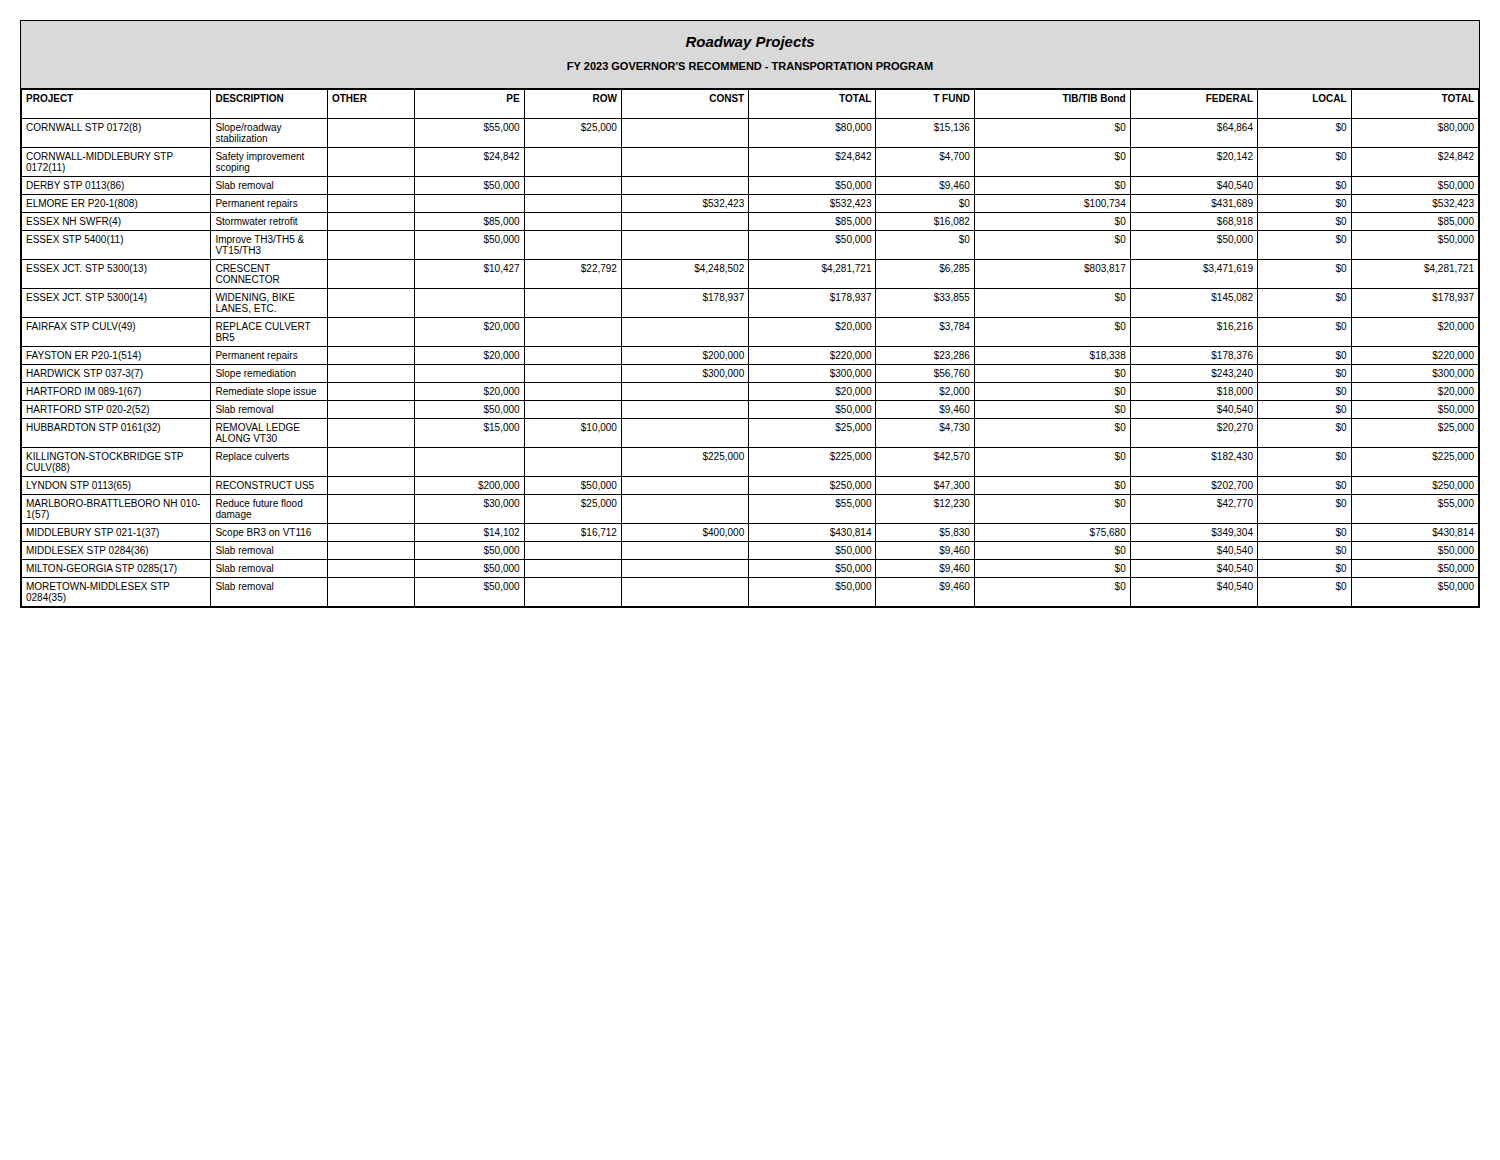Roadway Projects
FY 2023 GOVERNOR'S RECOMMEND - TRANSPORTATION PROGRAM
| PROJECT | DESCRIPTION | OTHER | PE | ROW | CONST | TOTAL | T FUND | TIB/TIB Bond | FEDERAL | LOCAL | TOTAL |
| --- | --- | --- | --- | --- | --- | --- | --- | --- | --- | --- | --- |
| CORNWALL STP 0172(8) | Slope/roadway stabilization | | $55,000 | $25,000 | | $80,000 | $15,136 | $0 | $64,864 | $0 | $80,000 |
| CORNWALL-MIDDLEBURY STP 0172(11) | Safety improvement scoping | | $24,842 | | | $24,842 | $4,700 | $0 | $20,142 | $0 | $24,842 |
| DERBY STP 0113(86) | Slab removal | | $50,000 | | | $50,000 | $9,460 | $0 | $40,540 | $0 | $50,000 |
| ELMORE ER P20-1(808) | Permanent repairs | | | | $532,423 | $532,423 | $0 | $100,734 | $431,689 | $0 | $532,423 |
| ESSEX NH SWFR(4) | Stormwater retrofit | | $85,000 | | | $85,000 | $16,082 | $0 | $68,918 | $0 | $85,000 |
| ESSEX STP 5400(11) | Improve TH3/TH5 & VT15/TH3 | | $50,000 | | | $50,000 | $0 | $0 | $50,000 | $0 | $50,000 |
| ESSEX JCT. STP 5300(13) | CRESCENT CONNECTOR | | $10,427 | $22,792 | $4,248,502 | $4,281,721 | $6,285 | $803,817 | $3,471,619 | $0 | $4,281,721 |
| ESSEX JCT. STP 5300(14) | WIDENING, BIKE LANES, ETC. | | | | $178,937 | $178,937 | $33,855 | $0 | $145,082 | $0 | $178,937 |
| FAIRFAX STP CULV(49) | REPLACE CULVERT BR5 | | $20,000 | | | $20,000 | $3,784 | $0 | $16,216 | $0 | $20,000 |
| FAYSTON ER P20-1(514) | Permanent repairs | | $20,000 | | $200,000 | $220,000 | $23,286 | $18,338 | $178,376 | $0 | $220,000 |
| HARDWICK STP 037-3(7) | Slope remediation | | | | $300,000 | $300,000 | $56,760 | $0 | $243,240 | $0 | $300,000 |
| HARTFORD IM 089-1(67) | Remediate slope issue | | $20,000 | | | $20,000 | $2,000 | $0 | $18,000 | $0 | $20,000 |
| HARTFORD STP 020-2(52) | Slab removal | | $50,000 | | | $50,000 | $9,460 | $0 | $40,540 | $0 | $50,000 |
| HUBBARDTON STP 0161(32) | REMOVAL LEDGE ALONG VT30 | | $15,000 | $10,000 | | $25,000 | $4,730 | $0 | $20,270 | $0 | $25,000 |
| KILLINGTON-STOCKBRIDGE STP CULV(88) | Replace culverts | | | | $225,000 | $225,000 | $42,570 | $0 | $182,430 | $0 | $225,000 |
| LYNDON STP 0113(65) | RECONSTRUCT US5 | | $200,000 | $50,000 | | $250,000 | $47,300 | $0 | $202,700 | $0 | $250,000 |
| MARLBORO-BRATTLEBORO NH 010-1(57) | Reduce future flood damage | | $30,000 | $25,000 | | $55,000 | $12,230 | $0 | $42,770 | $0 | $55,000 |
| MIDDLEBURY STP 021-1(37) | Scope BR3 on VT116 | | $14,102 | $16,712 | $400,000 | $430,814 | $5,830 | $75,680 | $349,304 | $0 | $430,814 |
| MIDDLESEX STP 0284(36) | Slab removal | | $50,000 | | | $50,000 | $9,460 | $0 | $40,540 | $0 | $50,000 |
| MILTON-GEORGIA STP 0285(17) | Slab removal | | $50,000 | | | $50,000 | $9,460 | $0 | $40,540 | $0 | $50,000 |
| MORETOWN-MIDDLESEX STP 0284(35) | Slab removal | | $50,000 | | | $50,000 | $9,460 | $0 | $40,540 | $0 | $50,000 |